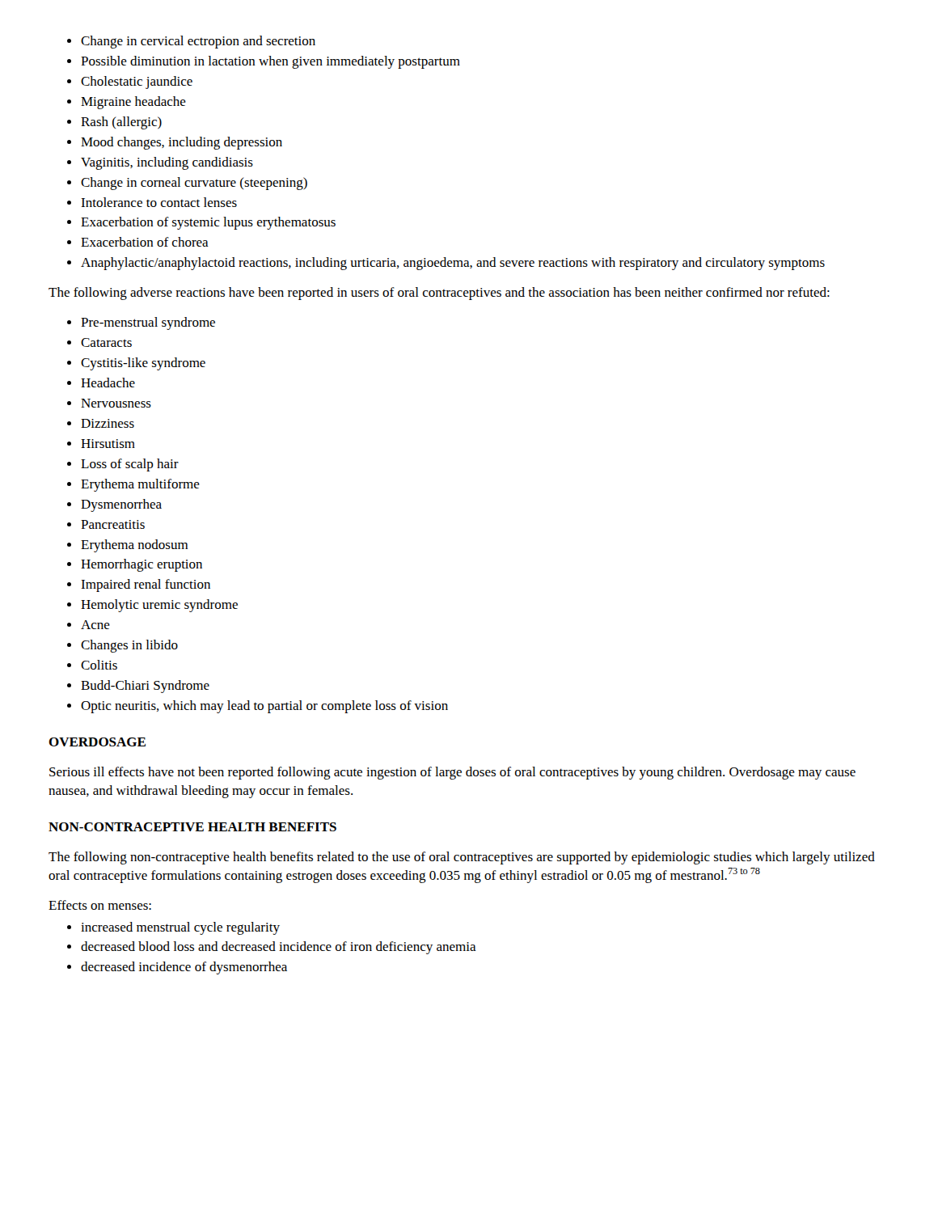Change in cervical ectropion and secretion
Possible diminution in lactation when given immediately postpartum
Cholestatic jaundice
Migraine headache
Rash (allergic)
Mood changes, including depression
Vaginitis, including candidiasis
Change in corneal curvature (steepening)
Intolerance to contact lenses
Exacerbation of systemic lupus erythematosus
Exacerbation of chorea
Anaphylactic/anaphylactoid reactions, including urticaria, angioedema, and severe reactions with respiratory and circulatory symptoms
The following adverse reactions have been reported in users of oral contraceptives and the association has been neither confirmed nor refuted:
Pre-menstrual syndrome
Cataracts
Cystitis-like syndrome
Headache
Nervousness
Dizziness
Hirsutism
Loss of scalp hair
Erythema multiforme
Dysmenorrhea
Pancreatitis
Erythema nodosum
Hemorrhagic eruption
Impaired renal function
Hemolytic uremic syndrome
Acne
Changes in libido
Colitis
Budd-Chiari Syndrome
Optic neuritis, which may lead to partial or complete loss of vision
OVERDOSAGE
Serious ill effects have not been reported following acute ingestion of large doses of oral contraceptives by young children. Overdosage may cause nausea, and withdrawal bleeding may occur in females.
NON-CONTRACEPTIVE HEALTH BENEFITS
The following non-contraceptive health benefits related to the use of oral contraceptives are supported by epidemiologic studies which largely utilized oral contraceptive formulations containing estrogen doses exceeding 0.035 mg of ethinyl estradiol or 0.05 mg of mestranol.73 to 78
Effects on menses:
increased menstrual cycle regularity
decreased blood loss and decreased incidence of iron deficiency anemia
decreased incidence of dysmenorrhea